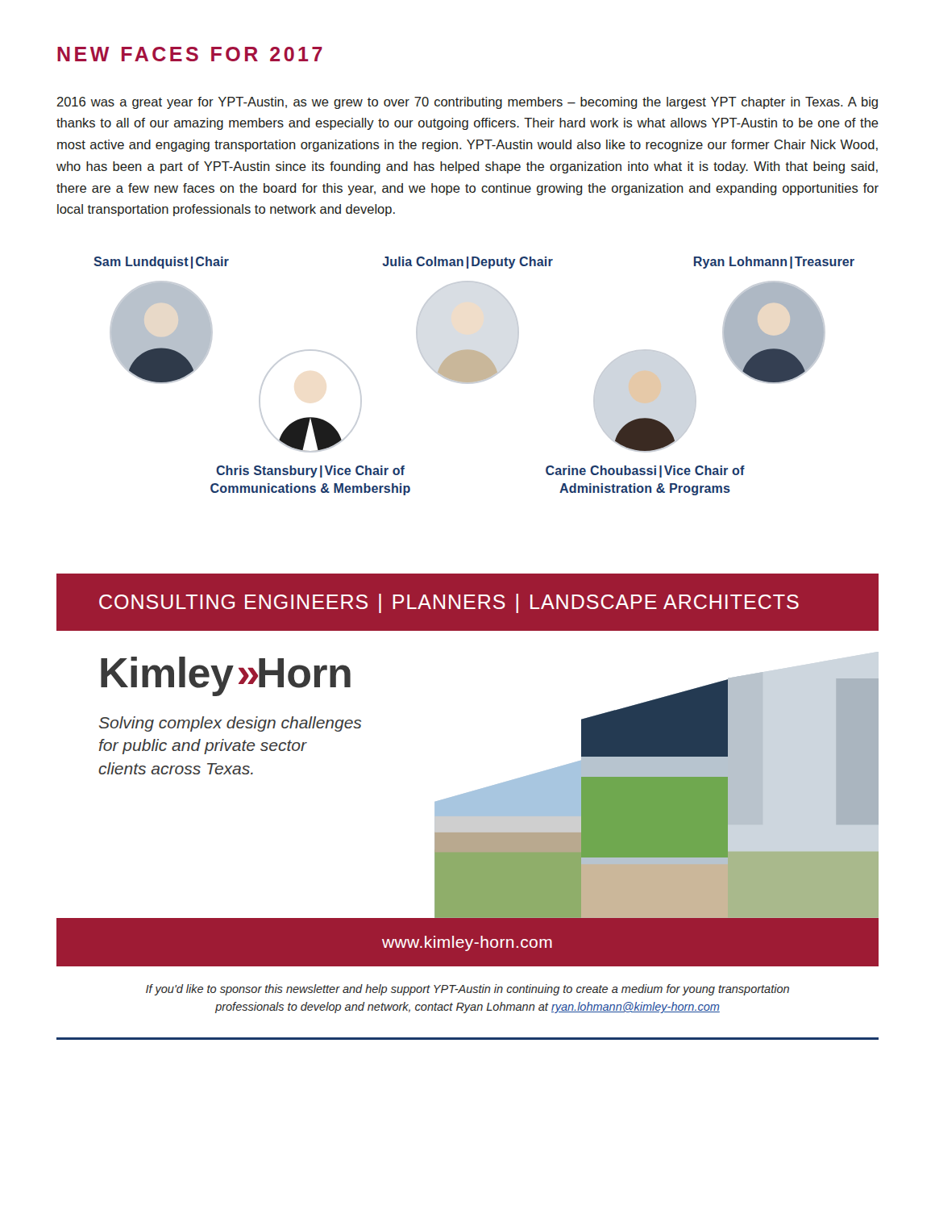New Faces for 2017
2016 was a great year for YPT-Austin, as we grew to over 70 contributing members – becoming the largest YPT chapter in Texas. A big thanks to all of our amazing members and especially to our outgoing officers. Their hard work is what allows YPT-Austin to be one of the most active and engaging transportation organizations in the region. YPT-Austin would also like to recognize our former Chair Nick Wood, who has been a part of YPT-Austin since its founding and has helped shape the organization into what it is today. With that being said, there are a few new faces on the board for this year, and we hope to continue growing the organization and expanding opportunities for local transportation professionals to network and develop.
Sam Lundquist|Chair
Julia Colman|Deputy Chair
Ryan Lohmann|Treasurer
Chris Stansbury|Vice Chair of
Communications & Membership
Carine Choubassi|Vice Chair of
Administration & Programs
CONSULTING ENGINEERS|PLANNERS|LANDSCAPE ARCHITECTS
Kimley»Horn
Solving complex design challenges
for public and private sector
clients across Texas.
www.kimley-horn.com
If you'd like to sponsor this newsletter and help support YPT-Austin in continuing to create a medium for young transportation professionals to develop and network, contact Ryan Lohmann at ryan.lohmann@kimley-horn.com